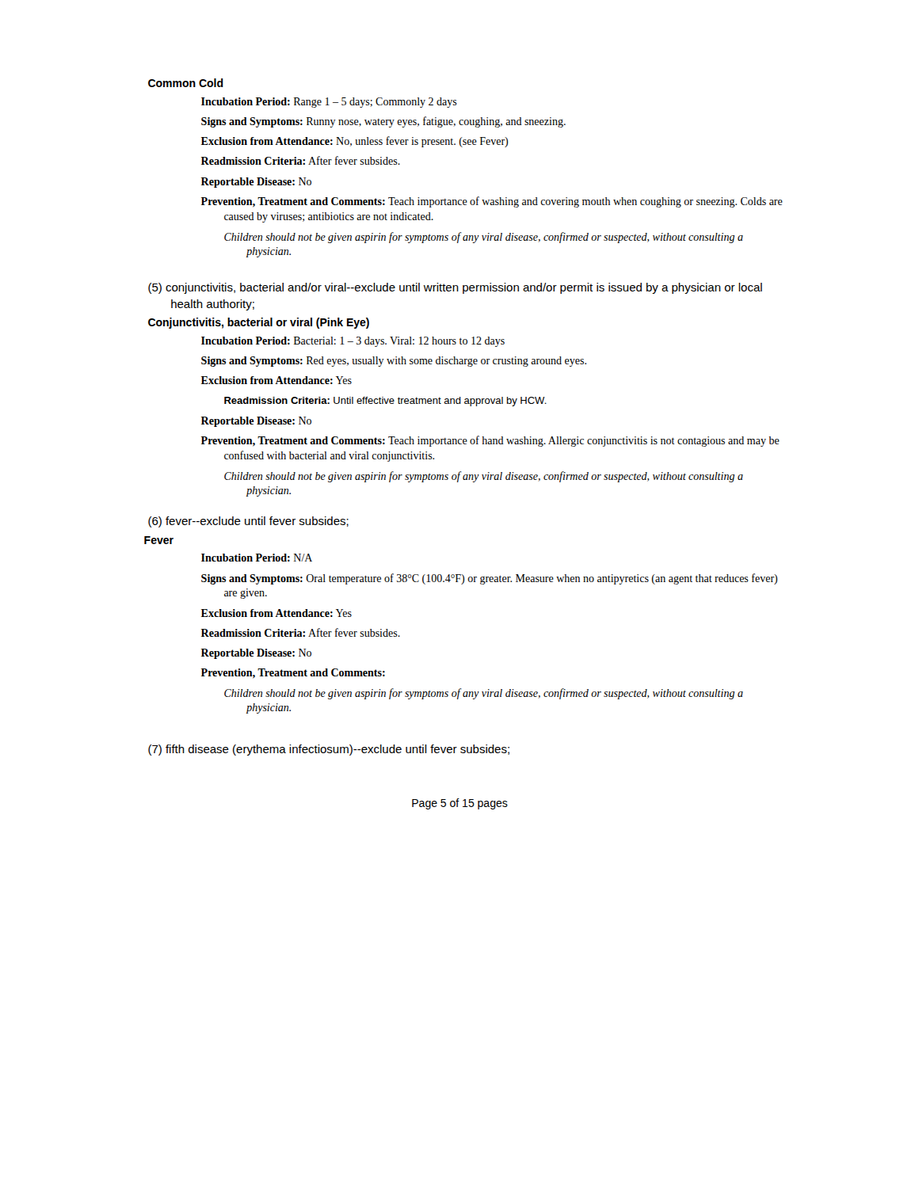Common Cold
Incubation Period: Range 1 – 5 days; Commonly 2 days
Signs and Symptoms: Runny nose, watery eyes, fatigue, coughing, and sneezing.
Exclusion from Attendance: No, unless fever is present. (see Fever)
Readmission Criteria: After fever subsides.
Reportable Disease: No
Prevention, Treatment and Comments: Teach importance of washing and covering mouth when coughing or sneezing. Colds are caused by viruses; antibiotics are not indicated.
Children should not be given aspirin for symptoms of any viral disease, confirmed or suspected, without consulting a physician.
(5) conjunctivitis, bacterial and/or viral--exclude until written permission and/or permit is issued by a physician or local health authority;
Conjunctivitis, bacterial or viral (Pink Eye)
Incubation Period: Bacterial: 1 – 3 days. Viral: 12 hours to 12 days
Signs and Symptoms: Red eyes, usually with some discharge or crusting around eyes.
Exclusion from Attendance: Yes
Readmission Criteria: Until effective treatment and approval by HCW.
Reportable Disease: No
Prevention, Treatment and Comments: Teach importance of hand washing. Allergic conjunctivitis is not contagious and may be confused with bacterial and viral conjunctivitis.
Children should not be given aspirin for symptoms of any viral disease, confirmed or suspected, without consulting a physician.
(6) fever--exclude until fever subsides;
Fever
Incubation Period: N/A
Signs and Symptoms: Oral temperature of 38°C (100.4°F) or greater. Measure when no antipyretics (an agent that reduces fever) are given.
Exclusion from Attendance: Yes
Readmission Criteria: After fever subsides.
Reportable Disease: No
Prevention, Treatment and Comments:
Children should not be given aspirin for symptoms of any viral disease, confirmed or suspected, without consulting a physician.
(7) fifth disease (erythema infectiosum)--exclude until fever subsides;
Page 5 of 15 pages